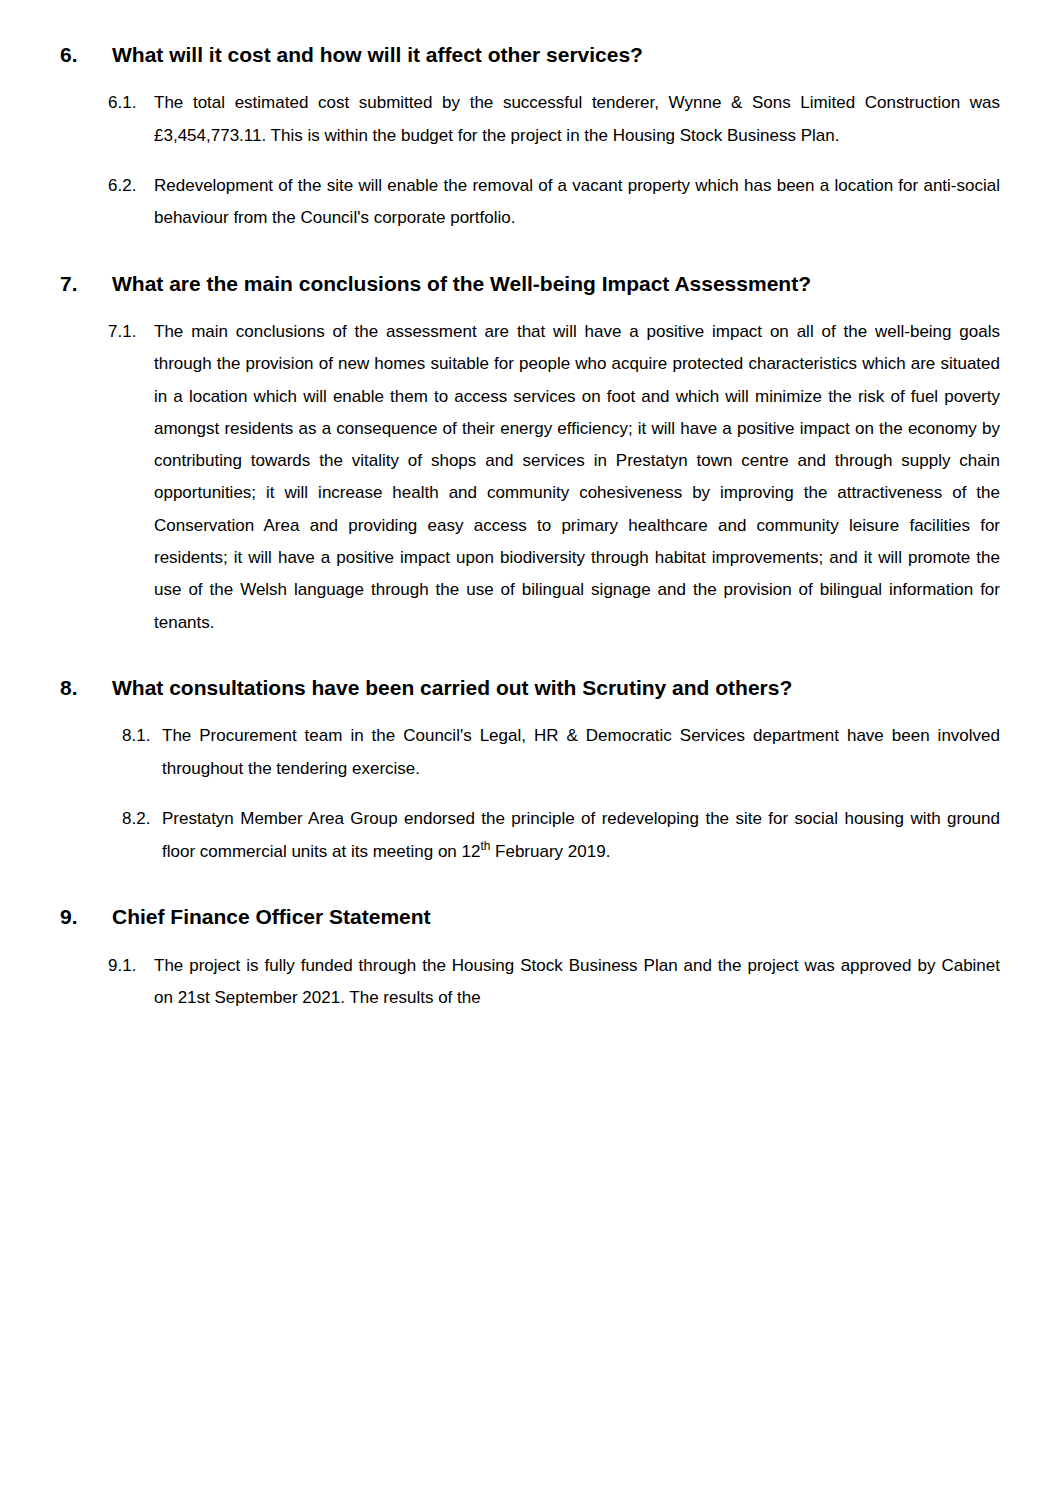6. What will it cost and how will it affect other services?
6.1. The total estimated cost submitted by the successful tenderer, Wynne & Sons Limited Construction was £3,454,773.11. This is within the budget for the project in the Housing Stock Business Plan.
6.2. Redevelopment of the site will enable the removal of a vacant property which has been a location for anti-social behaviour from the Council's corporate portfolio.
7. What are the main conclusions of the Well-being Impact Assessment?
7.1. The main conclusions of the assessment are that will have a positive impact on all of the well-being goals through the provision of new homes suitable for people who acquire protected characteristics which are situated in a location which will enable them to access services on foot and which will minimize the risk of fuel poverty amongst residents as a consequence of their energy efficiency; it will have a positive impact on the economy by contributing towards the vitality of shops and services in Prestatyn town centre and through supply chain opportunities; it will increase health and community cohesiveness by improving the attractiveness of the Conservation Area and providing easy access to primary healthcare and community leisure facilities for residents; it will have a positive impact upon biodiversity through habitat improvements; and it will promote the use of the Welsh language through the use of bilingual signage and the provision of bilingual information for tenants.
8. What consultations have been carried out with Scrutiny and others?
8.1. The Procurement team in the Council's Legal, HR & Democratic Services department have been involved throughout the tendering exercise.
8.2. Prestatyn Member Area Group endorsed the principle of redeveloping the site for social housing with ground floor commercial units at its meeting on 12th February 2019.
9. Chief Finance Officer Statement
9.1. The project is fully funded through the Housing Stock Business Plan and the project was approved by Cabinet on 21st September 2021. The results of the